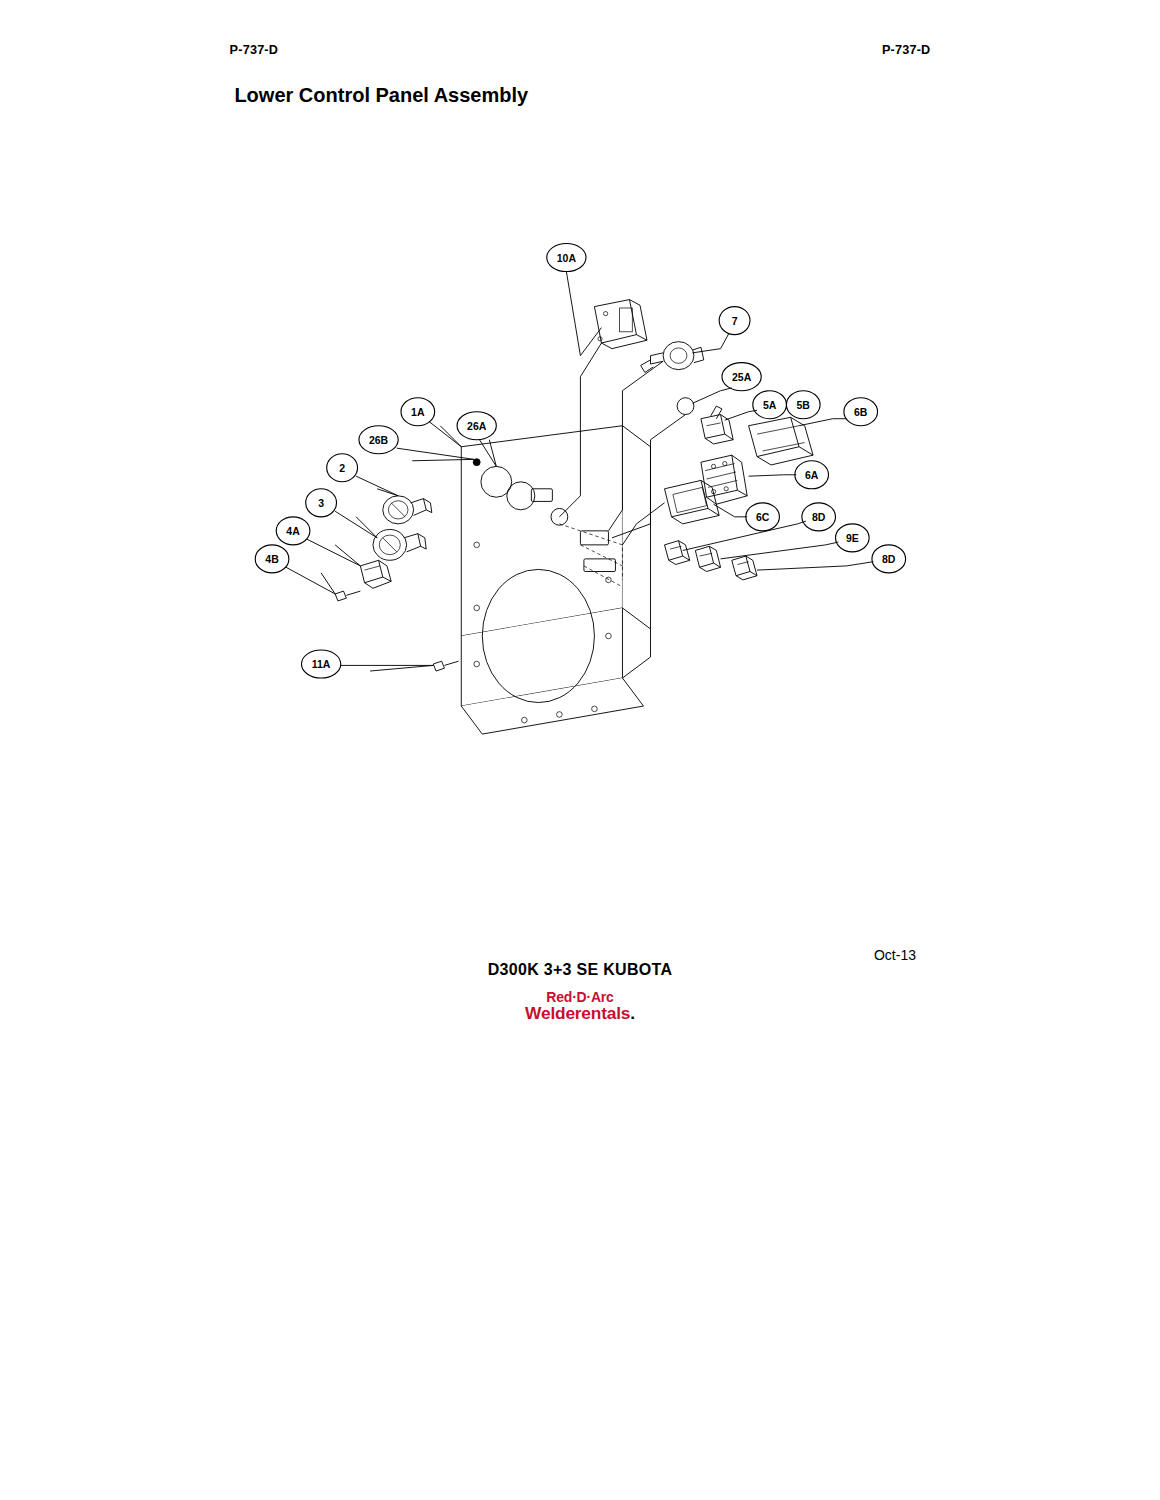P-737-D P-737-D
Lower Control Panel Assembly
10A 7 25A 5A 5B 6B 6A 6C 8D 9E 8D 1A 26A 26B 2 3 4A 4B 11A
D300K 3+3 SE KUBOTA
Red·D·Arc
Welderentals.
Oct-13